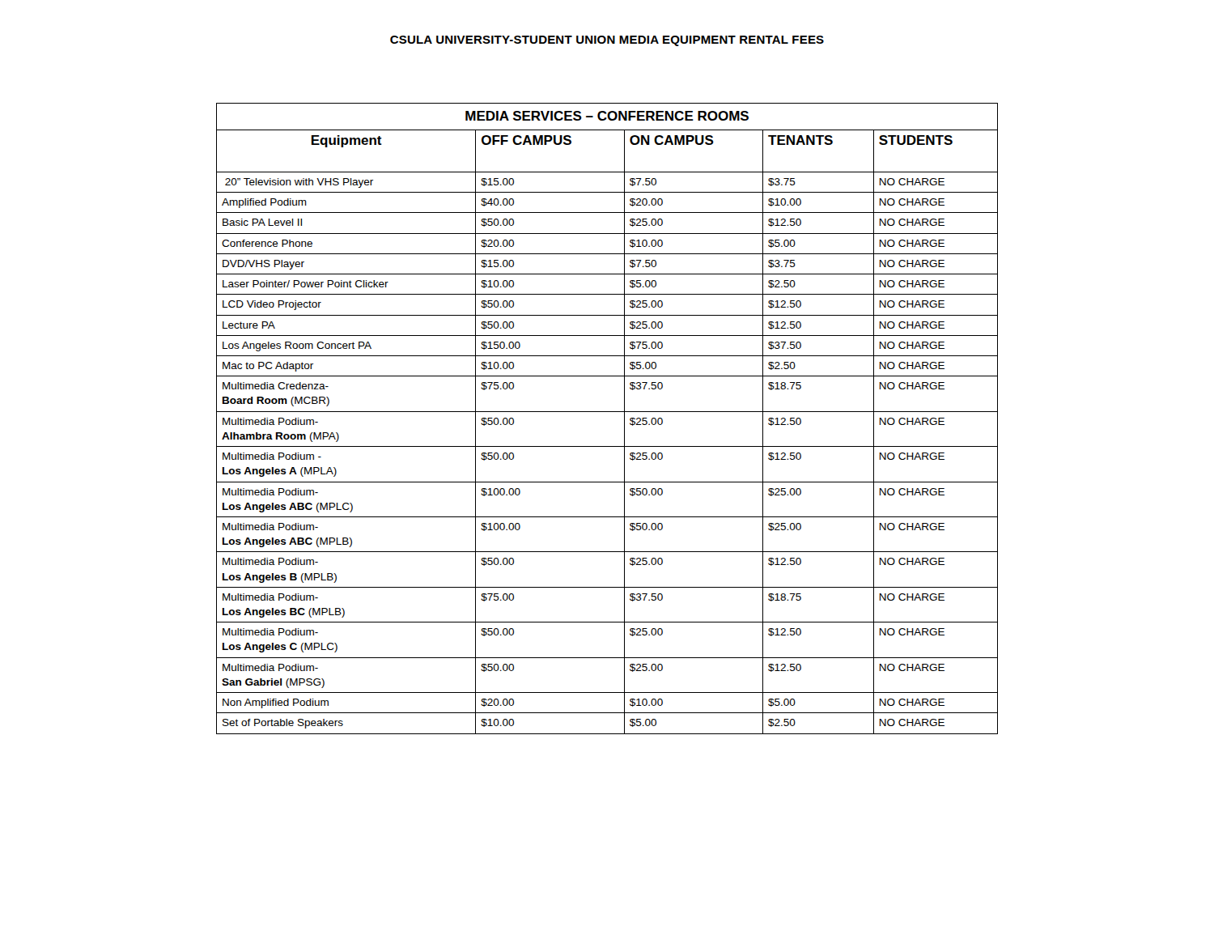CSULA UNIVERSITY-STUDENT UNION MEDIA EQUIPMENT RENTAL FEES
MEDIA SERVICES – CONFERENCE ROOMS
| Equipment | OFF CAMPUS | ON CAMPUS | TENANTS | STUDENTS |
| --- | --- | --- | --- | --- |
| 20” Television with VHS Player | $15.00 | $7.50 | $3.75 | NO CHARGE |
| Amplified Podium | $40.00 | $20.00 | $10.00 | NO CHARGE |
| Basic PA Level II | $50.00 | $25.00 | $12.50 | NO CHARGE |
| Conference Phone | $20.00 | $10.00 | $5.00 | NO CHARGE |
| DVD/VHS Player | $15.00 | $7.50 | $3.75 | NO CHARGE |
| Laser Pointer/ Power Point Clicker | $10.00 | $5.00 | $2.50 | NO CHARGE |
| LCD Video Projector | $50.00 | $25.00 | $12.50 | NO CHARGE |
| Lecture PA | $50.00 | $25.00 | $12.50 | NO CHARGE |
| Los Angeles Room Concert PA | $150.00 | $75.00 | $37.50 | NO CHARGE |
| Mac to PC Adaptor | $10.00 | $5.00 | $2.50 | NO CHARGE |
| Multimedia Credenza- Board Room (MCBR) | $75.00 | $37.50 | $18.75 | NO CHARGE |
| Multimedia Podium- Alhambra Room (MPA) | $50.00 | $25.00 | $12.50 | NO CHARGE |
| Multimedia Podium - Los Angeles A (MPLA) | $50.00 | $25.00 | $12.50 | NO CHARGE |
| Multimedia Podium- Los Angeles ABC (MPLC) | $100.00 | $50.00 | $25.00 | NO CHARGE |
| Multimedia Podium- Los Angeles ABC (MPLB) | $100.00 | $50.00 | $25.00 | NO CHARGE |
| Multimedia Podium- Los Angeles B (MPLB) | $50.00 | $25.00 | $12.50 | NO CHARGE |
| Multimedia Podium- Los Angeles BC (MPLB) | $75.00 | $37.50 | $18.75 | NO CHARGE |
| Multimedia Podium- Los Angeles C (MPLC) | $50.00 | $25.00 | $12.50 | NO CHARGE |
| Multimedia Podium- San Gabriel (MPSG) | $50.00 | $25.00 | $12.50 | NO CHARGE |
| Non Amplified Podium | $20.00 | $10.00 | $5.00 | NO CHARGE |
| Set of Portable Speakers | $10.00 | $5.00 | $2.50 | NO CHARGE |